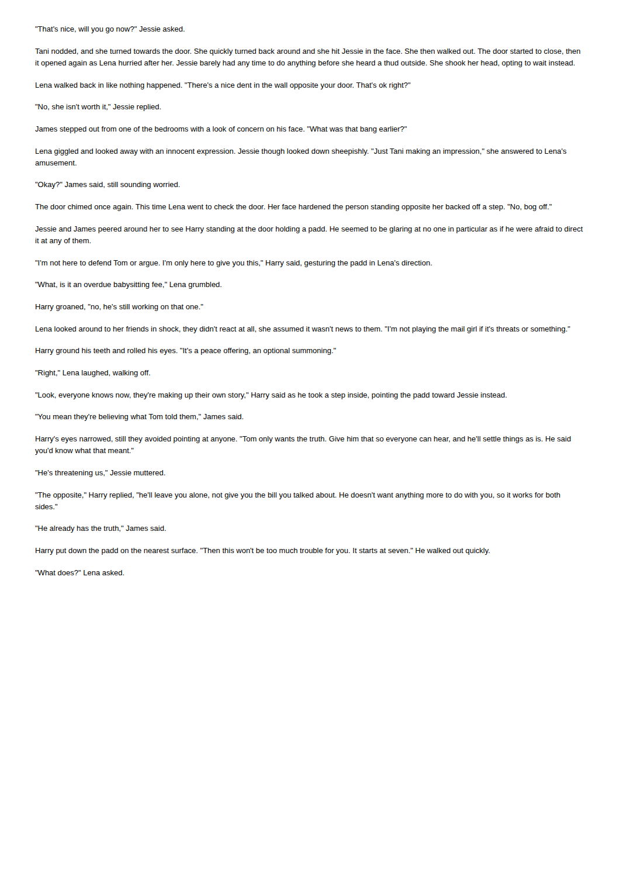"That's nice, will you go now?" Jessie asked.
Tani nodded, and she turned towards the door. She quickly turned back around and she hit Jessie in the face. She then walked out. The door started to close, then it opened again as Lena hurried after her. Jessie barely had any time to do anything before she heard a thud outside. She shook her head, opting to wait instead.
Lena walked back in like nothing happened. "There's a nice dent in the wall opposite your door. That's ok right?"
"No, she isn't worth it," Jessie replied.
James stepped out from one of the bedrooms with a look of concern on his face. "What was that bang earlier?"
Lena giggled and looked away with an innocent expression. Jessie though looked down sheepishly. "Just Tani making an impression," she answered to Lena's amusement.
"Okay?" James said, still sounding worried.
The door chimed once again. This time Lena went to check the door. Her face hardened the person standing opposite her backed off a step. "No, bog off."
Jessie and James peered around her to see Harry standing at the door holding a padd. He seemed to be glaring at no one in particular as if he were afraid to direct it at any of them.
"I'm not here to defend Tom or argue. I'm only here to give you this," Harry said, gesturing the padd in Lena's direction.
"What, is it an overdue babysitting fee," Lena grumbled.
Harry groaned, "no, he's still working on that one."
Lena looked around to her friends in shock, they didn't react at all, she assumed it wasn't news to them. "I'm not playing the mail girl if it's threats or something."
Harry ground his teeth and rolled his eyes. "It's a peace offering, an optional summoning."
"Right," Lena laughed, walking off.
"Look, everyone knows now, they're making up their own story," Harry said as he took a step inside, pointing the padd toward Jessie instead.
"You mean they're believing what Tom told them," James said.
Harry's eyes narrowed, still they avoided pointing at anyone. "Tom only wants the truth. Give him that so everyone can hear, and he'll settle things as is. He said you'd know what that meant."
"He's threatening us," Jessie muttered.
"The opposite," Harry replied, "he'll leave you alone, not give you the bill you talked about. He doesn't want anything more to do with you, so it works for both sides."
"He already has the truth," James said.
Harry put down the padd on the nearest surface. "Then this won't be too much trouble for you. It starts at seven." He walked out quickly.
"What does?" Lena asked.